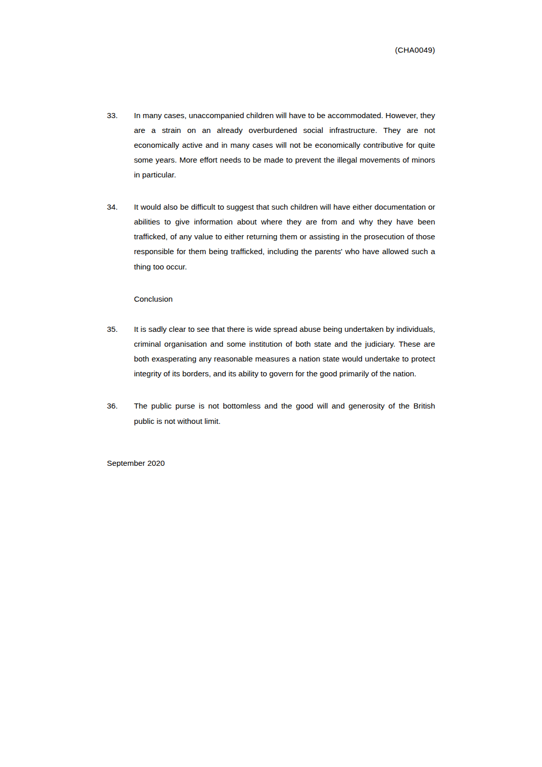(CHA0049)
33. In many cases, unaccompanied children will have to be accommodated. However, they are a strain on an already overburdened social infrastructure. They are not economically active and in many cases will not be economically contributive for quite some years. More effort needs to be made to prevent the illegal movements of minors in particular.
34. It would also be difficult to suggest that such children will have either documentation or abilities to give information about where they are from and why they have been trafficked, of any value to either returning them or assisting in the prosecution of those responsible for them being trafficked, including the parents' who have allowed such a thing too occur.
Conclusion
35. It is sadly clear to see that there is wide spread abuse being undertaken by individuals, criminal organisation and some institution of both state and the judiciary. These are both exasperating any reasonable measures a nation state would undertake to protect integrity of its borders, and its ability to govern for the good primarily of the nation.
36. The public purse is not bottomless and the good will and generosity of the British public is not without limit.
September 2020